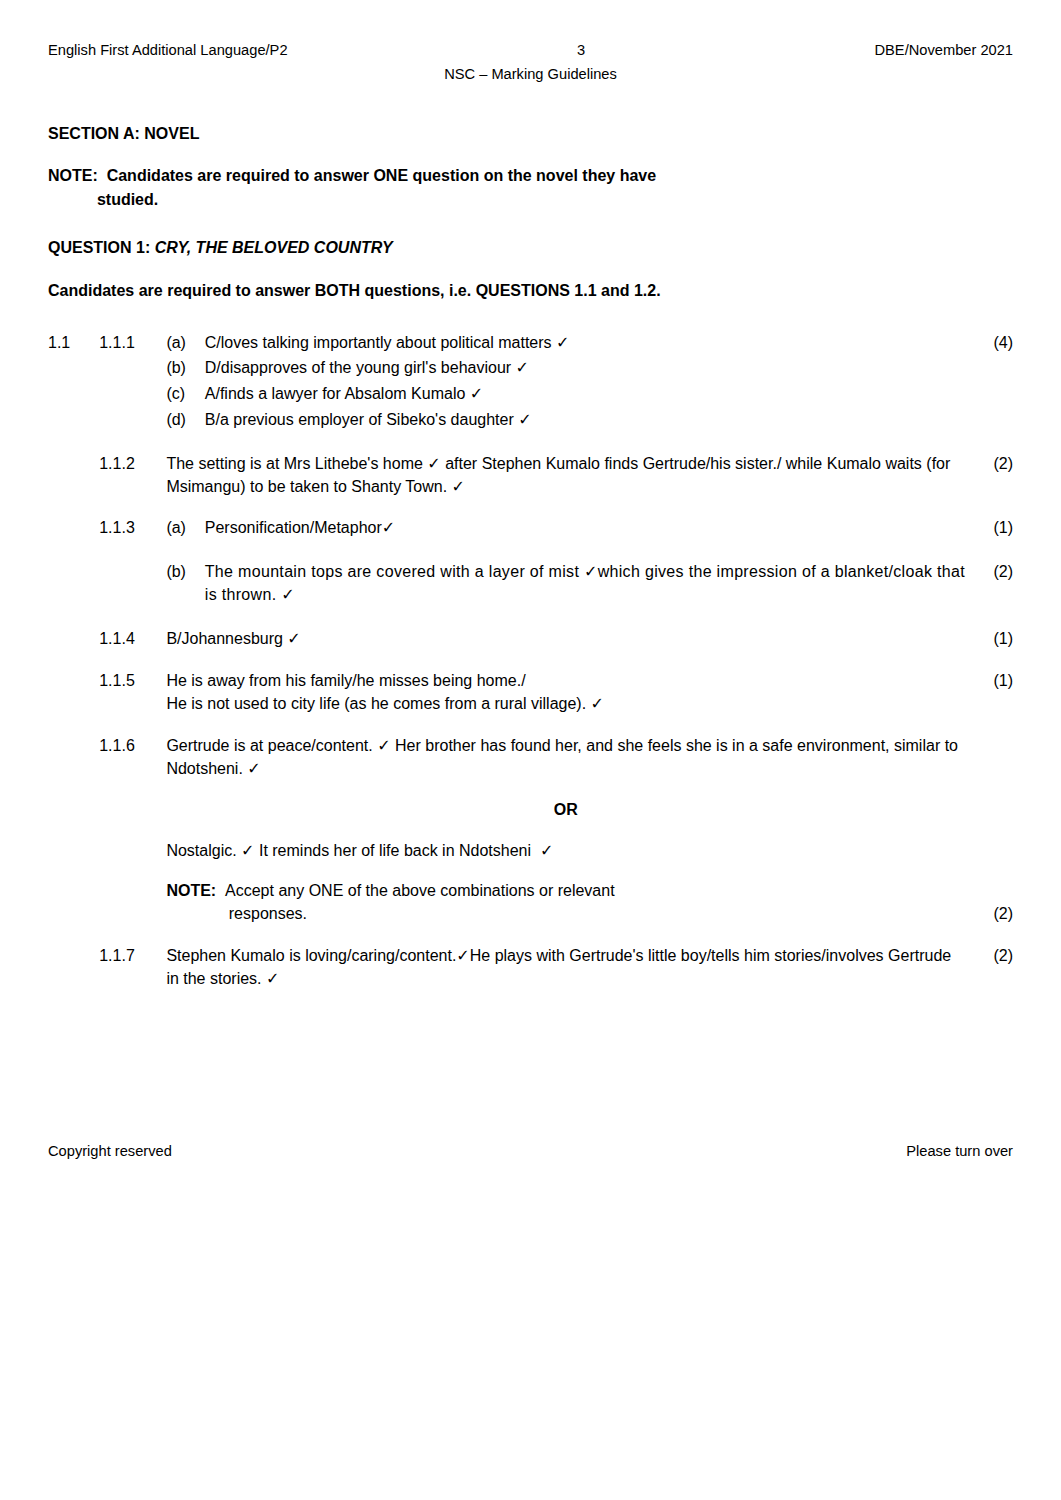English First Additional Language/P2
3
DBE/November 2021
NSC – Marking Guidelines
SECTION A: NOVEL
NOTE: Candidates are required to answer ONE question on the novel they have
studied.
QUESTION 1: CRY, THE BELOVED COUNTRY
Candidates are required to answer BOTH questions, i.e. QUESTIONS 1.1 and 1.2.
| 1.1 | 1.1.1 | / (a) / C/loves talking importantly about political matters ✓ / / (b) / D/disapproves of the young girl's behaviour ✓ / / (c) / A/finds a lawyer for Absalom Kumalo ✓ / / (d) / B/a previous employer of Sibeko's daughter ✓ / | (4) |
| | 1.1.2 | The setting is at Mrs Lithebe's home ✓ after Stephen Kumalo finds Gertrude/his sister./ while Kumalo waits (for Msimangu) to be taken to Shanty Town. ✓ | (2) |
| | 1.1.3 | / (a) / Personification/Metaphor ✓ / | (1) |
| | | / (b) / The mountain tops are covered with a layer of mist ✓ which gives the impression of a blanket/cloak that is thrown. ✓ / | (2) |
| | 1.1.4 | B/Johannesburg ✓ | (1) |
| | 1.1.5 | He is away from his family/he misses being home./ He is not used to city life (as he comes from a rural village). ✓ | (1) |
| | 1.1.6 | Gertrude is at peace/content. ✓ Her brother has found her, and she feels she is in a safe environment, similar to Ndotsheni. ✓ OR Nostalgic. ✓ It reminds her of life back in Ndotsheni ✓ NOTE: Accept any ONE of the above combinations or relevant responses. | (2) |
| | 1.1.7 | Stephen Kumalo is loving/caring/content. ✓ He plays with Gertrude's little boy/tells him stories/involves Gertrude in the stories. ✓ | (2) |
Copyright reserved
Please turn over